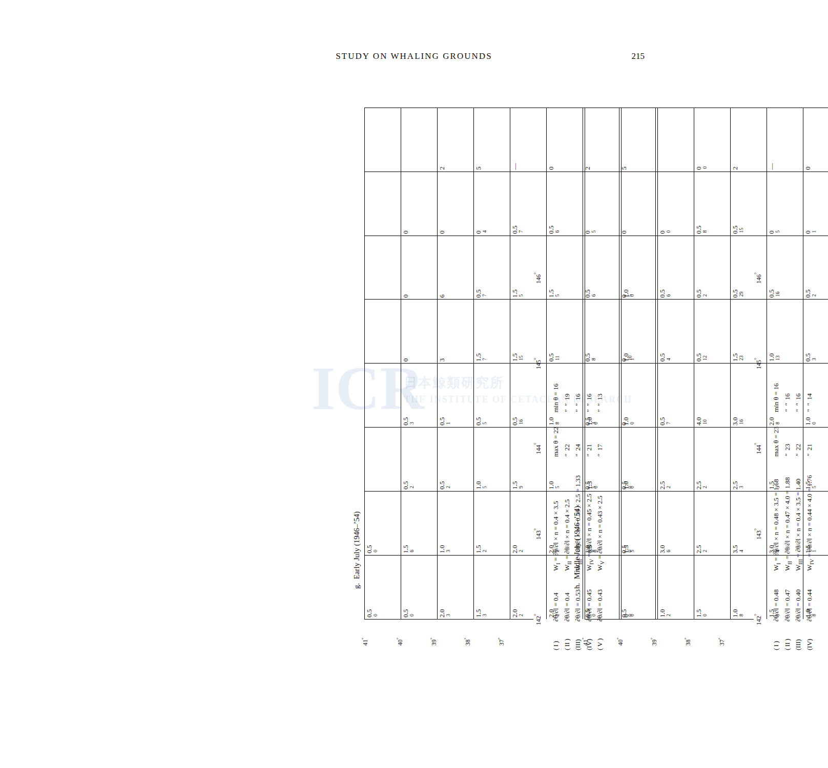STUDY ON WHALING GROUNDS 215
ICR
日本鯨類研究所
THE INSTITUTE OF CETACEAN RESEARCH
h. Middle July (1946–’54)
41°
40°
39°
38°
37°
| | 0.5 0 | 1.5 0 | 1.0 0 | | | | |
| 0 0 | 1.5 5 | 1.0 0 | 1.0 0 | 1.0 1 | 1.0 0 | | |
| 1.0 2 | 3.0 6 | 2.5 2 | 0.5 7 | 0.5 4 | 0.5 6 | 0 0 | |
| 1.5 0 | 2.5 2 | 2.5 2 | 4.0 10 | 0.5 12 | 0.5 2 | 0.5 8 | 0 0 |
| 1.0 8 | 3.5 4 | 2.5 3 | 3.0 16 | 1.5 23 | 0.5 29 | 0.5 15 | 2 |
| 1.5 0 | 3.0 4 | 1.5 3 | 2.0 8 | 1.0 13 | 0.5 16 | 0 5 | — |
| 1.0 8 | 1.5 1 | 1.5 5 | 1.0 0 | 0.5 3 | 0.5 2 | 0 1 | 0 |
| 0 | 4 | 2 | 0.5 5 | 0 3 | 0 1 | 0 | |
142° 143° 144° 145° 146°
| ( I ) | ∂θ/∂l = 0.48 | W I = ∂θ/∂l × n = 0.48 × 3.5 = 1.68 | max θ = 23 | min θ = 16 |
| ( II ) | ∂θ/∂l = 0.47 | W II = ∂θ/∂l × n = 0.47 × 4.0 = 1.88 | ″ 23 | ″ ″ 16 |
| (III) | ∂θ/∂l = 0.40 | W III = ∂θ/∂l × n = 0.4 × 3.5 = 1.40 | ″ 22 | ″ ″ 16 |
| (IV) | ∂θ/∂l = 0.44 | W IV = ∂θ/∂l × n = 0.44 × 4.0 = 1.76 | ″ 21 | ″ ″ 14 |
g. Early July (1946–’54)
41°
40°
39°
38°
37°
| 0.5 0 | 0.5 0 | | | | | | |
| 0.5 0 | 1.5 6 | 0.5 2 | 0.5 3 | 0 | 0 | 0 | |
| 2.0 3 | 1.0 3 | 0.5 2 | 0.5 1 | 3 | 6 | 0 | 2 |
| 1.5 3 | 1.5 2 | 1.0 5 | 0.5 5 | 1.5 7 | 0.5 7 | 0 4 | 5 |
| 2.0 2 | 2.0 2 | 1.5 9 | 0.5 16 | 1.5 15 | 1.5 5 | 0.5 7 | — |
| 2.0 2 | 2.0 2 | 1.0 5 | 1.0 8 | 0.5 11 | 1.5 5 | 0.5 6 | 0 |
| 0.5 0 | 1.0 8 | 0.5 5 | 0.5 3 | 0.5 8 | 0.5 6 | 0 5 | 2 |
| 0.5 0 | 0.5 0 | 0.5 0 | 0 | 0 10 | 0 5 | 0 | 5 |
142° 143° 144° 145° 146°
| ( I ) | ∂θ/∂l = 0.4 | W I = ∂θ/∂l × n = 0.4 × 3.5 | max θ = 22 | min θ = 16 |
| ( II ) | ∂θ/∂l = 0.4 | W II = ∂θ/∂l × n = 0.4 × 2.5 | ″ 22 | ″ ″ 19 |
| (III) | ∂θ/∂l = 0.53 | W III = ∂θ/∂l × n = 0.53 × 2.5 = 1.33 | ″ 24 | ″ ″ 16 |
| (IV) | ∂θ/∂l = 0.45 | W IV = ∂θ/∂l × n = 0.45 × 2.5 | ″ 21 | ″ ″ 16 |
| ( V ) | ∂θ/∂l = 0.43 | W V = ∂θ/∂l × n = 0.43 × 2.5 | ″ 17 | ″ ″ 13 |